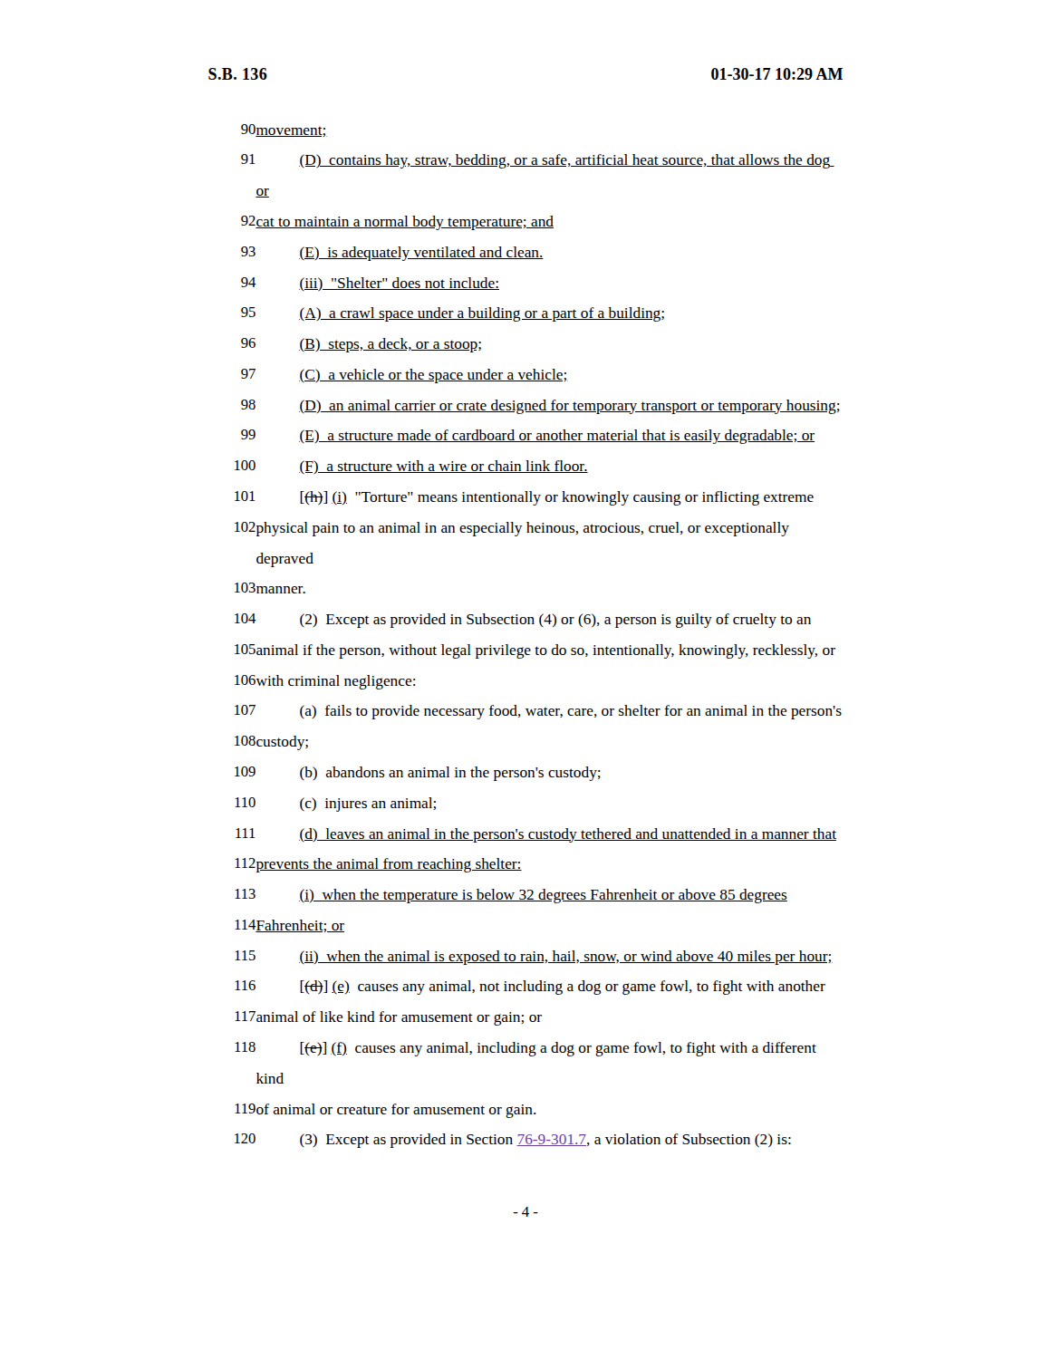S.B. 136 01-30-17 10:29 AM
| 90 | movement; |
| 91 | (D) contains hay, straw, bedding, or a safe, artificial heat source, that allows the dog or |
| 92 | cat to maintain a normal body temperature; and |
| 93 | (E) is adequately ventilated and clean. |
| 94 | (iii) "Shelter" does not include: |
| 95 | (A) a crawl space under a building or a part of a building; |
| 96 | (B) steps, a deck, or a stoop; |
| 97 | (C) a vehicle or the space under a vehicle; |
| 98 | (D) an animal carrier or crate designed for temporary transport or temporary housing; |
| 99 | (E) a structure made of cardboard or another material that is easily degradable; or |
| 100 | (F) a structure with a wire or chain link floor. |
| 101 | [ (h) ] (i) "Torture" means intentionally or knowingly causing or inflicting extreme |
| 102 | physical pain to an animal in an especially heinous, atrocious, cruel, or exceptionally depraved |
| 103 | manner. |
| 104 | (2) Except as provided in Subsection (4) or (6), a person is guilty of cruelty to an |
| 105 | animal if the person, without legal privilege to do so, intentionally, knowingly, recklessly, or |
| 106 | with criminal negligence: |
| 107 | (a) fails to provide necessary food, water, care, or shelter for an animal in the person's |
| 108 | custody; |
| 109 | (b) abandons an animal in the person's custody; |
| 110 | (c) injures an animal; |
| 111 | (d) leaves an animal in the person's custody tethered and unattended in a manner that |
| 112 | prevents the animal from reaching shelter: |
| 113 | (i) when the temperature is below 32 degrees Fahrenheit or above 85 degrees |
| 114 | Fahrenheit; or |
| 115 | (ii) when the animal is exposed to rain, hail, snow, or wind above 40 miles per hour; |
| 116 | [ (d) ] (e) causes any animal, not including a dog or game fowl, to fight with another |
| 117 | animal of like kind for amusement or gain; or |
| 118 | [ (e) ] (f) causes any animal, including a dog or game fowl, to fight with a different kind |
| 119 | of animal or creature for amusement or gain. |
| 120 | (3) Except as provided in Section 76-9-301.7 , a violation of Subsection (2) is: |
- 4 -